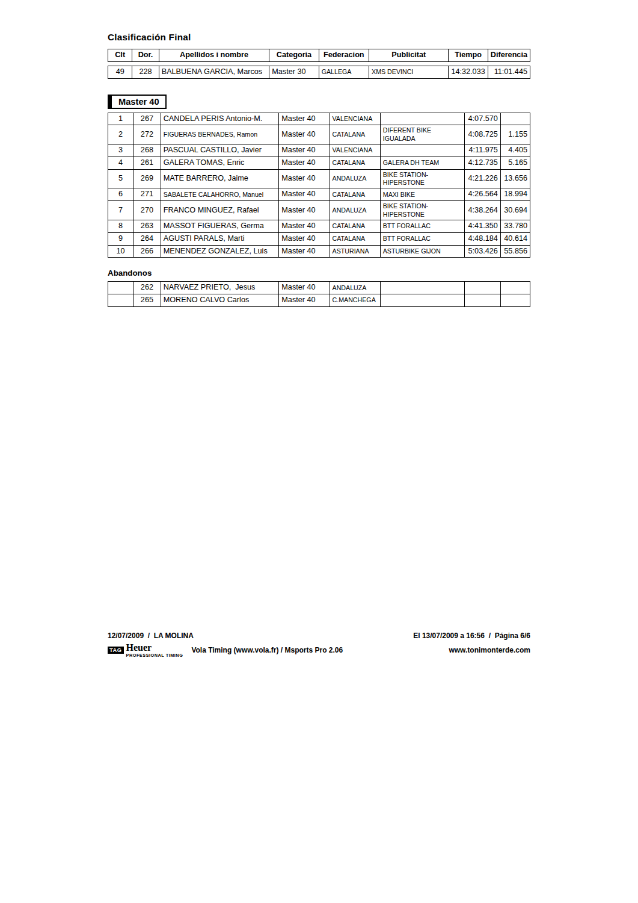Clasificación Final
| Clt | Dor. | Apellidos i nombre | Categoria | Federacion | Publicitat | Tiempo | Diferencia |
| --- | --- | --- | --- | --- | --- | --- | --- |
| 49 | 228 | BALBUENA GARCIA, Marcos | Master 30 | GALLEGA | XMS DEVINCI | 14:32.033 | 11:01.445 |
Master 40
| 1 | 267 | CANDELA PERIS Antonio-M. | Master 40 | VALENCIANA | | 4:07.570 | |
| 2 | 272 | FIGUERAS BERNADES, Ramon | Master 40 | CATALANA | DIFERENT BIKE IGUALADA | 4:08.725 | 1.155 |
| 3 | 268 | PASCUAL CASTILLO, Javier | Master 40 | VALENCIANA | | 4:11.975 | 4.405 |
| 4 | 261 | GALERA TOMAS, Enric | Master 40 | CATALANA | GALERA DH TEAM | 4:12.735 | 5.165 |
| 5 | 269 | MATE BARRERO, Jaime | Master 40 | ANDALUZA | BIKE STATION-HIPERSTONE | 4:21.226 | 13.656 |
| 6 | 271 | SABALETE CALAHORRO, Manuel | Master 40 | CATALANA | MAXI BIKE | 4:26.564 | 18.994 |
| 7 | 270 | FRANCO MINGUEZ, Rafael | Master 40 | ANDALUZA | BIKE STATION-HIPERSTONE | 4:38.264 | 30.694 |
| 8 | 263 | MASSOT FIGUERAS, Germa | Master 40 | CATALANA | BTT FORALLAC | 4:41.350 | 33.780 |
| 9 | 264 | AGUSTI PARALS, Marti | Master 40 | CATALANA | BTT FORALLAC | 4:48.184 | 40.614 |
| 10 | 266 | MENENDEZ GONZALEZ, Luis | Master 40 | ASTURIANA | ASTURBIKE GIJON | 5:03.426 | 55.856 |
Abandonos
| | 262 | NARVAEZ PRIETO, Jesus | Master 40 | ANDALUZA | | | |
| | 265 | MORENO CALVO Carlos | Master 40 | C.MANCHEGA | | | |
12/07/2009 / LA MOLINA
El 13/07/2009 a 16:56 / Página 6/6
TAG Heuer PROFESSIONAL TIMING Vola Timing (www.vola.fr) / Msports Pro 2.06
www.tonimonterde.com